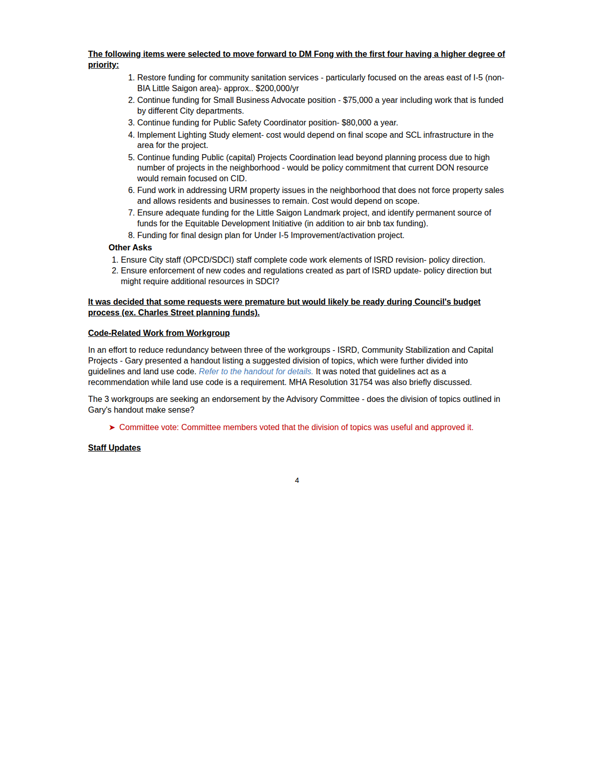The following items were selected to move forward to DM Fong with the first four having a higher degree of priority:
Restore funding for community sanitation services - particularly focused on the areas east of I-5 (non-BIA Little Saigon area)- approx.. $200,000/yr
Continue funding for Small Business Advocate position - $75,000 a year including work that is funded by different City departments.
Continue funding for Public Safety Coordinator position- $80,000 a year.
Implement Lighting Study element- cost would depend on final scope and SCL infrastructure in the area for the project.
Continue funding Public (capital) Projects Coordination lead beyond planning process due to high number of projects in the neighborhood - would be policy commitment that current DON resource would remain focused on CID.
Fund work in addressing URM property issues in the neighborhood that does not force property sales and allows residents and businesses to remain. Cost would depend on scope.
Ensure adequate funding for the Little Saigon Landmark project, and identify permanent source of funds for the Equitable Development Initiative (in addition to air bnb tax funding).
Funding for final design plan for Under I-5 Improvement/activation project.
Other Asks
Ensure City staff (OPCD/SDCI) staff complete code work elements of ISRD revision- policy direction.
Ensure enforcement of new codes and regulations created as part of ISRD update- policy direction but might require additional resources in SDCI?
It was decided that some requests were premature but would likely be ready during Council's budget process (ex. Charles Street planning funds).
Code-Related Work from Workgroup
In an effort to reduce redundancy between three of the workgroups - ISRD, Community Stabilization and Capital Projects - Gary presented a handout listing a suggested division of topics, which were further divided into guidelines and land use code. Refer to the handout for details. It was noted that guidelines act as a recommendation while land use code is a requirement. MHA Resolution 31754 was also briefly discussed.
The 3 workgroups are seeking an endorsement by the Advisory Committee - does the division of topics outlined in Gary's handout make sense?
➤ Committee vote: Committee members voted that the division of topics was useful and approved it.
Staff Updates
4